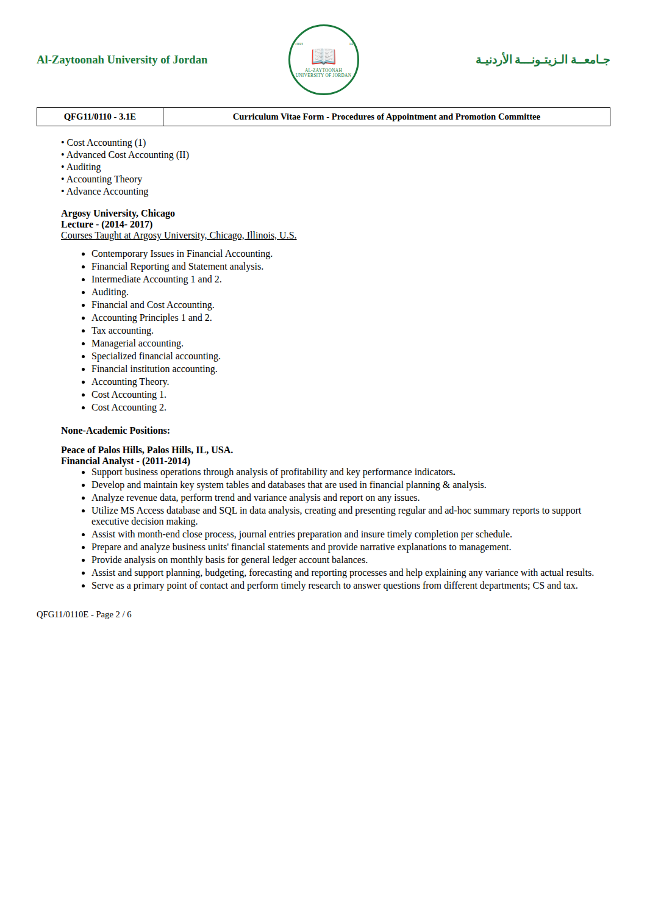Al-Zaytoonah University of Jordan
19931414
📖
AL-ZAYTOONAH UNIVERSITY OF JORDAN
جـامعــة الـزيتـونـــة الأردنيـة
| QFG11/0110 - 3.1E | Curriculum Vitae Form - Procedures of Appointment and Promotion Committee |
• Cost Accounting (1)
• Advanced Cost Accounting (II)
• Auditing
• Accounting Theory
• Advance Accounting
Argosy University, Chicago
Lecture - (2014- 2017)
Courses Taught at Argosy University, Chicago, Illinois, U.S.
Contemporary Issues in Financial Accounting.
Financial Reporting and Statement analysis.
Intermediate Accounting 1 and 2.
Auditing.
Financial and Cost Accounting.
Accounting Principles 1 and 2.
Tax accounting.
Managerial accounting.
Specialized financial accounting.
Financial institution accounting.
Accounting Theory.
Cost Accounting 1.
Cost Accounting 2.
None-Academic Positions:
Peace of Palos Hills, Palos Hills, IL, USA.
Financial Analyst - (2011-2014)
Support business operations through analysis of profitability and key performance indicators.
Develop and maintain key system tables and databases that are used in financial planning & analysis.
Analyze revenue data, perform trend and variance analysis and report on any issues.
Utilize MS Access database and SQL in data analysis, creating and presenting regular and ad-hoc summary reports to support executive decision making.
Assist with month-end close process, journal entries preparation and insure timely completion per schedule.
Prepare and analyze business units' financial statements and provide narrative explanations to management.
Provide analysis on monthly basis for general ledger account balances.
Assist and support planning, budgeting, forecasting and reporting processes and help explaining any variance with actual results.
Serve as a primary point of contact and perform timely research to answer questions from different departments; CS and tax.
QFG11/0110E - Page 2 / 6